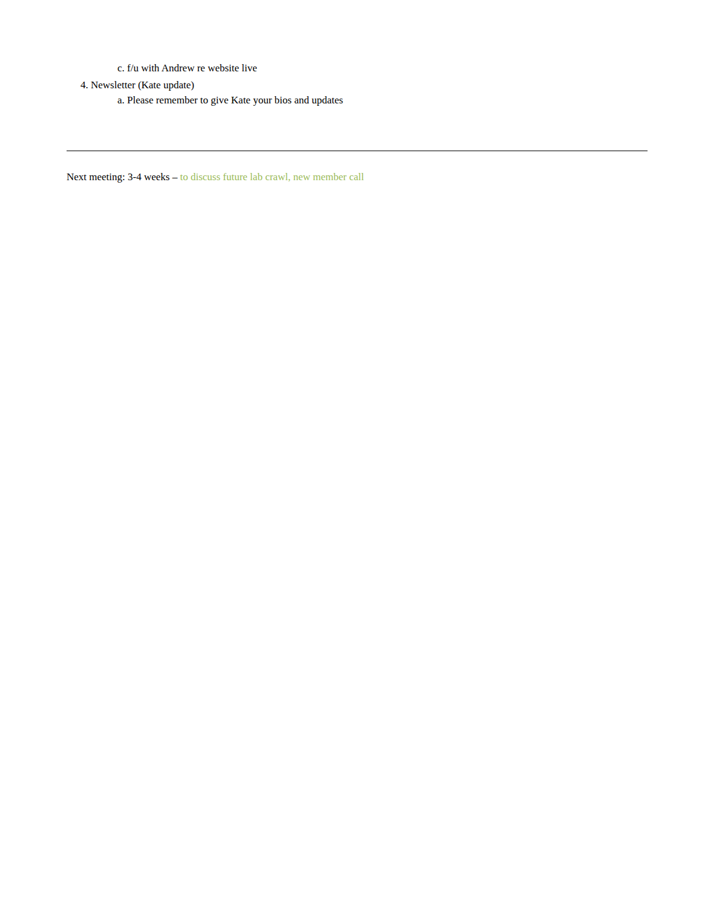f/u with Andrew re website live
Newsletter (Kate update)
Please remember to give Kate your bios and updates
Next meeting: 3-4 weeks – to discuss future lab crawl, new member call